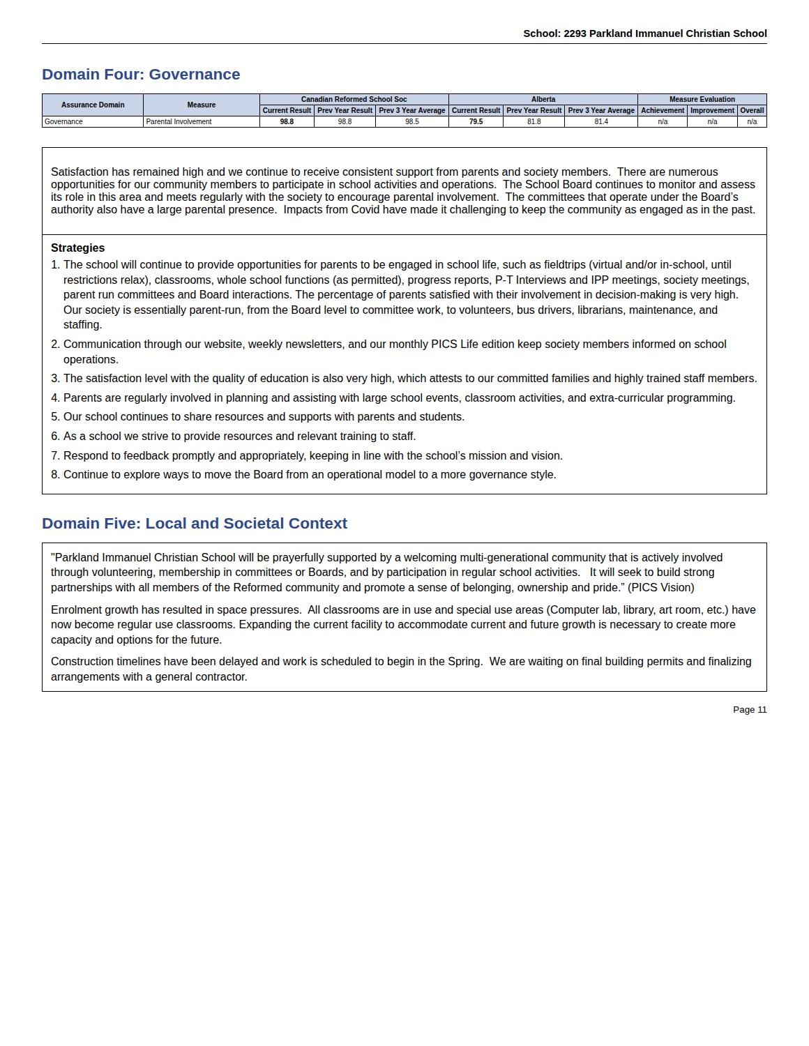School: 2293 Parkland Immanuel Christian School
Domain Four: Governance
| Assurance Domain | Measure | Canadian Reformed School Soc | Alberta | Measure Evaluation |
| --- | --- | --- | --- | --- |
| Current Result | Prev Year Result | Prev 3 Year Average | Current Result | Prev Year Result | Prev 3 Year Average | Achievement | Improvement | Overall |
| Governance | Parental Involvement | 98.8 | 98.8 | 98.5 | 79.5 | 81.8 | 81.4 | n/a | n/a | n/a |
Satisfaction has remained high and we continue to receive consistent support from parents and society members. There are numerous opportunities for our community members to participate in school activities and operations. The School Board continues to monitor and assess its role in this area and meets regularly with the society to encourage parental involvement. The committees that operate under the Board’s authority also have a large parental presence. Impacts from Covid have made it challenging to keep the community as engaged as in the past.
Strategies
The school will continue to provide opportunities for parents to be engaged in school life, such as fieldtrips (virtual and/or in-school, until restrictions relax), classrooms, whole school functions (as permitted), progress reports, P-T Interviews and IPP meetings, society meetings, parent run committees and Board interactions. The percentage of parents satisfied with their involvement in decision-making is very high. Our society is essentially parent-run, from the Board level to committee work, to volunteers, bus drivers, librarians, maintenance, and staffing.
Communication through our website, weekly newsletters, and our monthly PICS Life edition keep society members informed on school operations.
The satisfaction level with the quality of education is also very high, which attests to our committed families and highly trained staff members.
Parents are regularly involved in planning and assisting with large school events, classroom activities, and extra-curricular programming.
Our school continues to share resources and supports with parents and students.
As a school we strive to provide resources and relevant training to staff.
Respond to feedback promptly and appropriately, keeping in line with the school’s mission and vision.
Continue to explore ways to move the Board from an operational model to a more governance style.
Domain Five: Local and Societal Context
"Parkland Immanuel Christian School will be prayerfully supported by a welcoming multi-generational community that is actively involved through volunteering, membership in committees or Boards, and by participation in regular school activities. It will seek to build strong partnerships with all members of the Reformed community and promote a sense of belonging, ownership and pride.” (PICS Vision)
Enrolment growth has resulted in space pressures. All classrooms are in use and special use areas (Computer lab, library, art room, etc.) have now become regular use classrooms. Expanding the current facility to accommodate current and future growth is necessary to create more capacity and options for the future.
Construction timelines have been delayed and work is scheduled to begin in the Spring. We are waiting on final building permits and finalizing arrangements with a general contractor.
Page 11